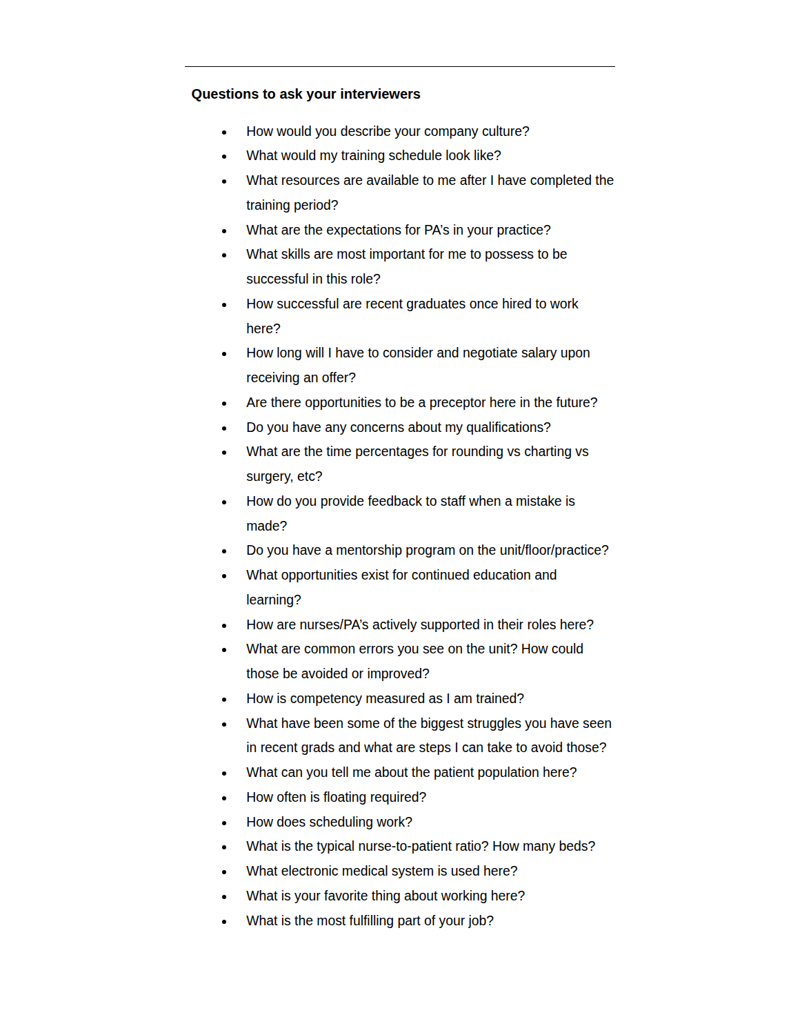Questions to ask your interviewers
How would you describe your company culture?
What would my training schedule look like?
What resources are available to me after I have completed the training period?
What are the expectations for PA’s in your practice?
What skills are most important for me to possess to be successful in this role?
How successful are recent graduates once hired to work here?
How long will I have to consider and negotiate salary upon receiving an offer?
Are there opportunities to be a preceptor here in the future?
Do you have any concerns about my qualifications?
What are the time percentages for rounding vs charting vs surgery, etc?
How do you provide feedback to staff when a mistake is made?
Do you have a mentorship program on the unit/floor/practice?
What opportunities exist for continued education and learning?
How are nurses/PA’s actively supported in their roles here?
What are common errors you see on the unit? How could those be avoided or improved?
How is competency measured as I am trained?
What have been some of the biggest struggles you have seen in recent grads and what are steps I can take to avoid those?
What can you tell me about the patient population here?
How often is floating required?
How does scheduling work?
What is the typical nurse-to-patient ratio? How many beds?
What electronic medical system is used here?
What is your favorite thing about working here?
What is the most fulfilling part of your job?